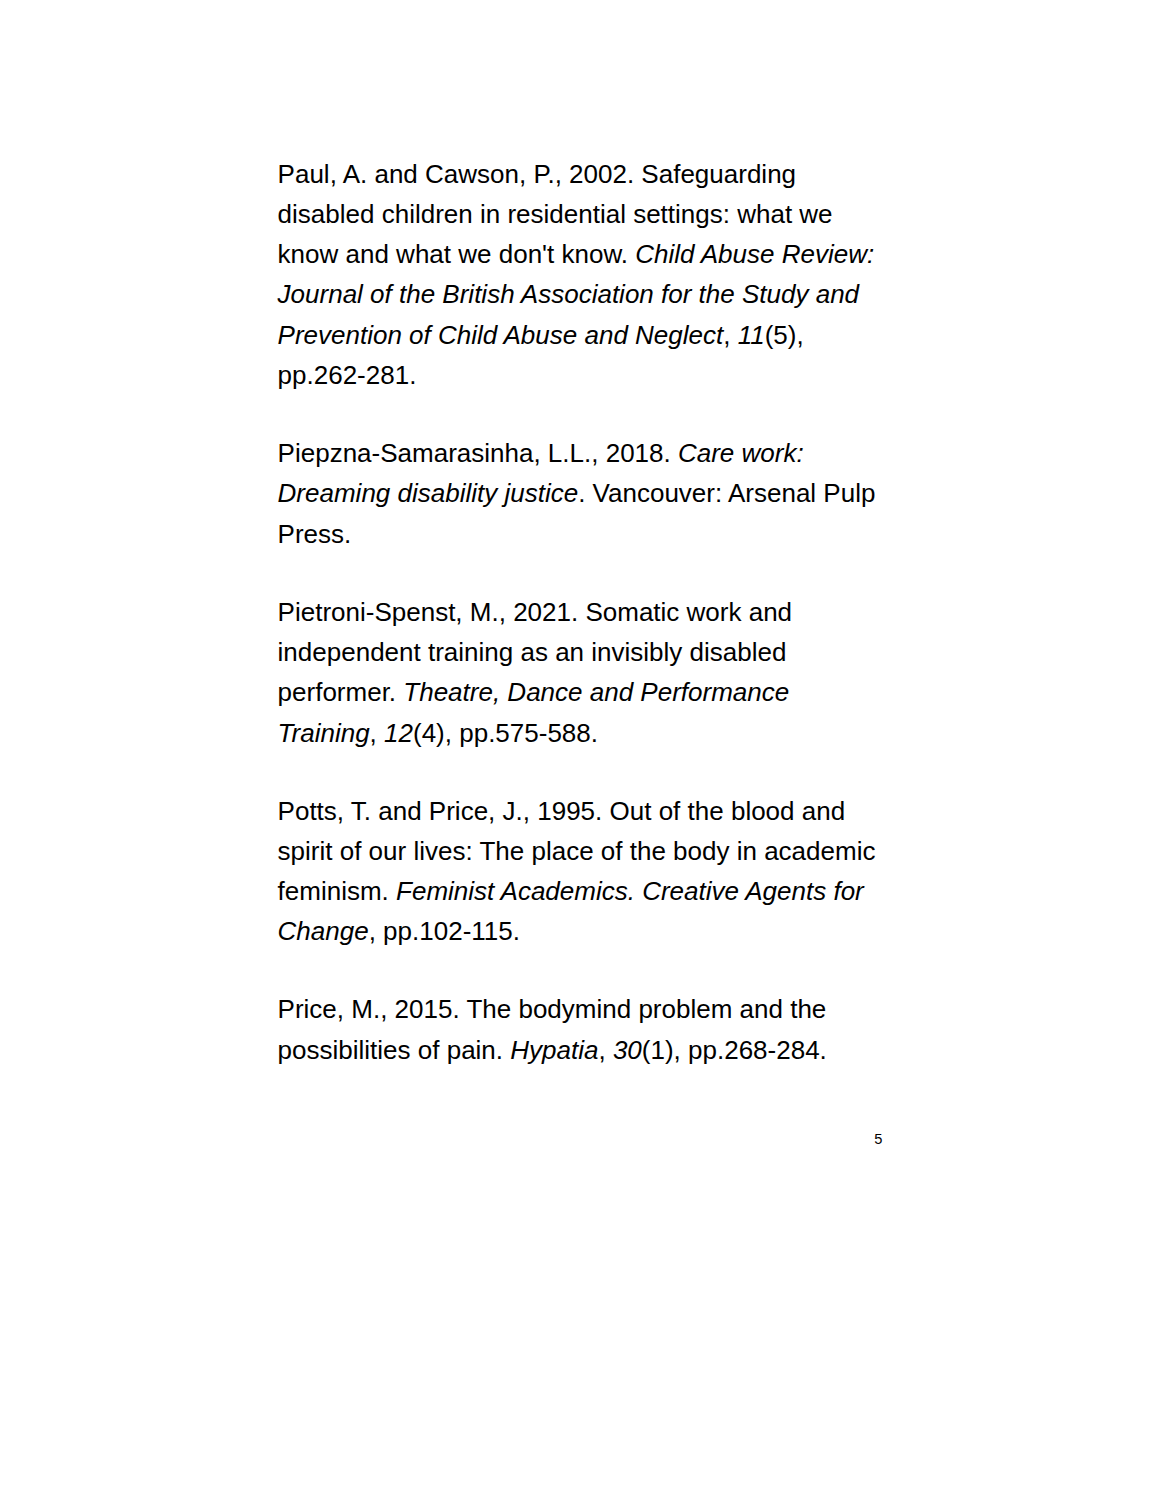Paul, A. and Cawson, P., 2002. Safeguarding disabled children in residential settings: what we know and what we don't know. Child Abuse Review: Journal of the British Association for the Study and Prevention of Child Abuse and Neglect, 11(5), pp.262-281.
Piepzna-Samarasinha, L.L., 2018. Care work: Dreaming disability justice. Vancouver: Arsenal Pulp Press.
Pietroni-Spenst, M., 2021. Somatic work and independent training as an invisibly disabled performer. Theatre, Dance and Performance Training, 12(4), pp.575-588.
Potts, T. and Price, J., 1995. Out of the blood and spirit of our lives: The place of the body in academic feminism. Feminist Academics. Creative Agents for Change, pp.102-115.
Price, M., 2015. The bodymind problem and the possibilities of pain. Hypatia, 30(1), pp.268-284.
5